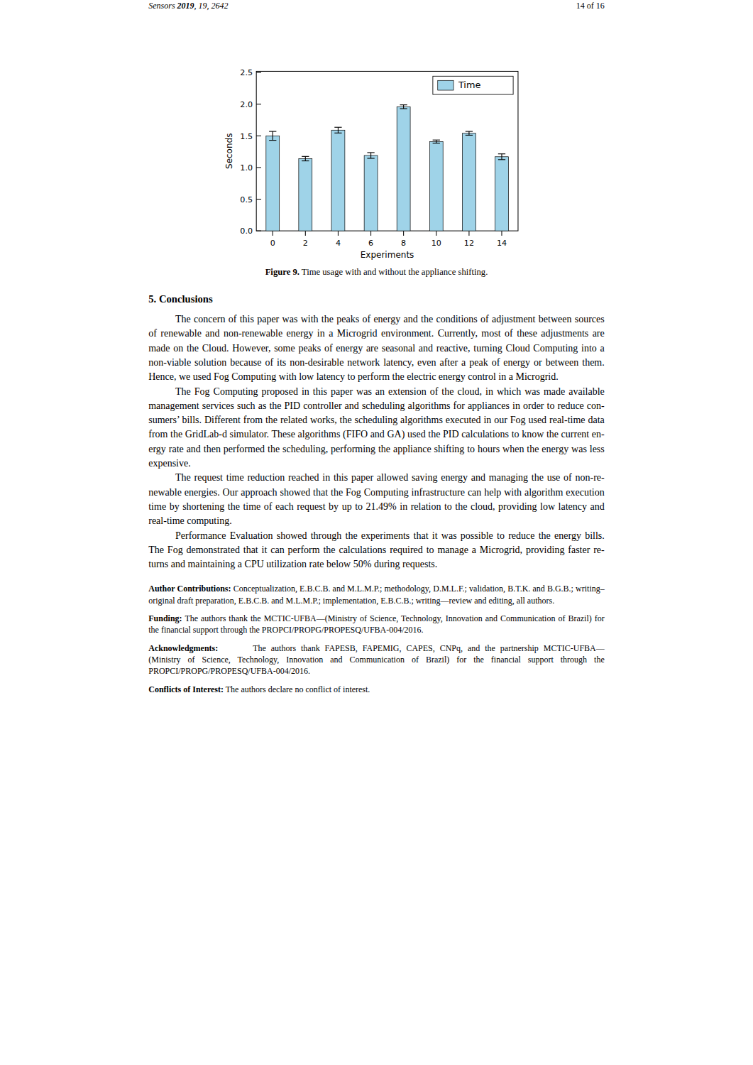Sensors 2019, 19, 2642
14 of 16
0.0 0.5 1.0 1.5 2.0 2.5 Seconds 0 2 4 6 8 10 12 14 Experiments Time
Figure 9. Time usage with and without the appliance shifting.
5. Conclusions
The concern of this paper was with the peaks of energy and the conditions of adjustment between sources of renewable and non-renewable energy in a Microgrid environment. Currently, most of these adjustments are made on the Cloud. However, some peaks of energy are seasonal and reactive, turning Cloud Computing into a non-viable solution because of its non-desirable network latency, even after a peak of energy or between them. Hence, we used Fog Computing with low latency to perform the electric energy control in a Microgrid.
The Fog Computing proposed in this paper was an extension of the cloud, in which was made available management services such as the PID controller and scheduling algorithms for appliances in order to reduce consumers’ bills. Different from the related works, the scheduling algorithms executed in our Fog used real-time data from the GridLab-d simulator. These algorithms (FIFO and GA) used the PID calculations to know the current energy rate and then performed the scheduling, performing the appliance shifting to hours when the energy was less expensive.
The request time reduction reached in this paper allowed saving energy and managing the use of non-renewable energies. Our approach showed that the Fog Computing infrastructure can help with algorithm execution time by shortening the time of each request by up to 21.49% in relation to the cloud, providing low latency and real-time computing.
Performance Evaluation showed through the experiments that it was possible to reduce the energy bills. The Fog demonstrated that it can perform the calculations required to manage a Microgrid, providing faster returns and maintaining a CPU utilization rate below 50% during requests.
Author Contributions: Conceptualization, E.B.C.B. and M.L.M.P.; methodology, D.M.L.F.; validation, B.T.K. and B.G.B.; writing–original draft preparation, E.B.C.B. and M.L.M.P.; implementation, E.B.C.B.; writing—review and editing, all authors.
Funding: The authors thank the MCTIC-UFBA—(Ministry of Science, Technology, Innovation and Communication of Brazil) for the financial support through the PROPCI/PROPG/PROPESQ/UFBA-004/2016.
Acknowledgments: The authors thank FAPESB, FAPEMIG, CAPES, CNPq, and the partnership MCTIC-UFBA—(Ministry of Science, Technology, Innovation and Communication of Brazil) for the financial support through the PROPCI/PROPG/PROPESQ/UFBA-004/2016.
Conflicts of Interest: The authors declare no conflict of interest.